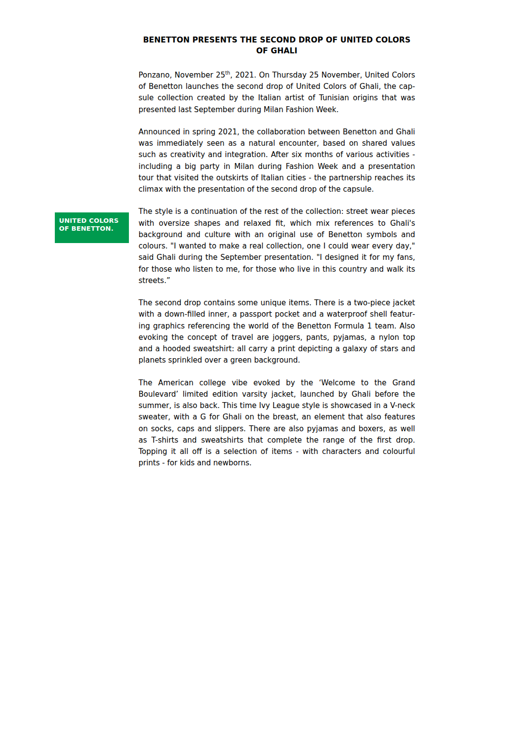UNITED COLORS
OF BENETTON.
BENETTON PRESENTS THE SECOND DROP OF UNITED COLORS OF GHALI
Ponzano, November 25th, 2021. On Thursday 25 November, United Colors of Benetton launches the second drop of United Colors of Ghali, the capsule collection created by the Italian artist of Tunisian origins that was presented last September during Milan Fashion Week.
Announced in spring 2021, the collaboration between Benetton and Ghali was immediately seen as a natural encounter, based on shared values such as creativity and integration. After six months of various activities - including a big party in Milan during Fashion Week and a presentation tour that visited the outskirts of Italian cities - the partnership reaches its climax with the presentation of the second drop of the capsule.
The style is a continuation of the rest of the collection: street wear pieces with oversize shapes and relaxed fit, which mix references to Ghali's background and culture with an original use of Benetton symbols and colours. "I wanted to make a real collection, one I could wear every day," said Ghali during the September presentation. "I designed it for my fans, for those who listen to me, for those who live in this country and walk its streets.”
The second drop contains some unique items. There is a two-piece jacket with a down-filled inner, a passport pocket and a waterproof shell featuring graphics referencing the world of the Benetton Formula 1 team. Also evoking the concept of travel are joggers, pants, pyjamas, a nylon top and a hooded sweatshirt: all carry a print depicting a galaxy of stars and planets sprinkled over a green background.
The American college vibe evoked by the ‘Welcome to the Grand Boulevard’ limited edition varsity jacket, launched by Ghali before the summer, is also back. This time Ivy League style is showcased in a V-neck sweater, with a G for Ghali on the breast, an element that also features on socks, caps and slippers. There are also pyjamas and boxers, as well as T-shirts and sweatshirts that complete the range of the first drop. Topping it all off is a selection of items - with characters and colourful prints - for kids and newborns.